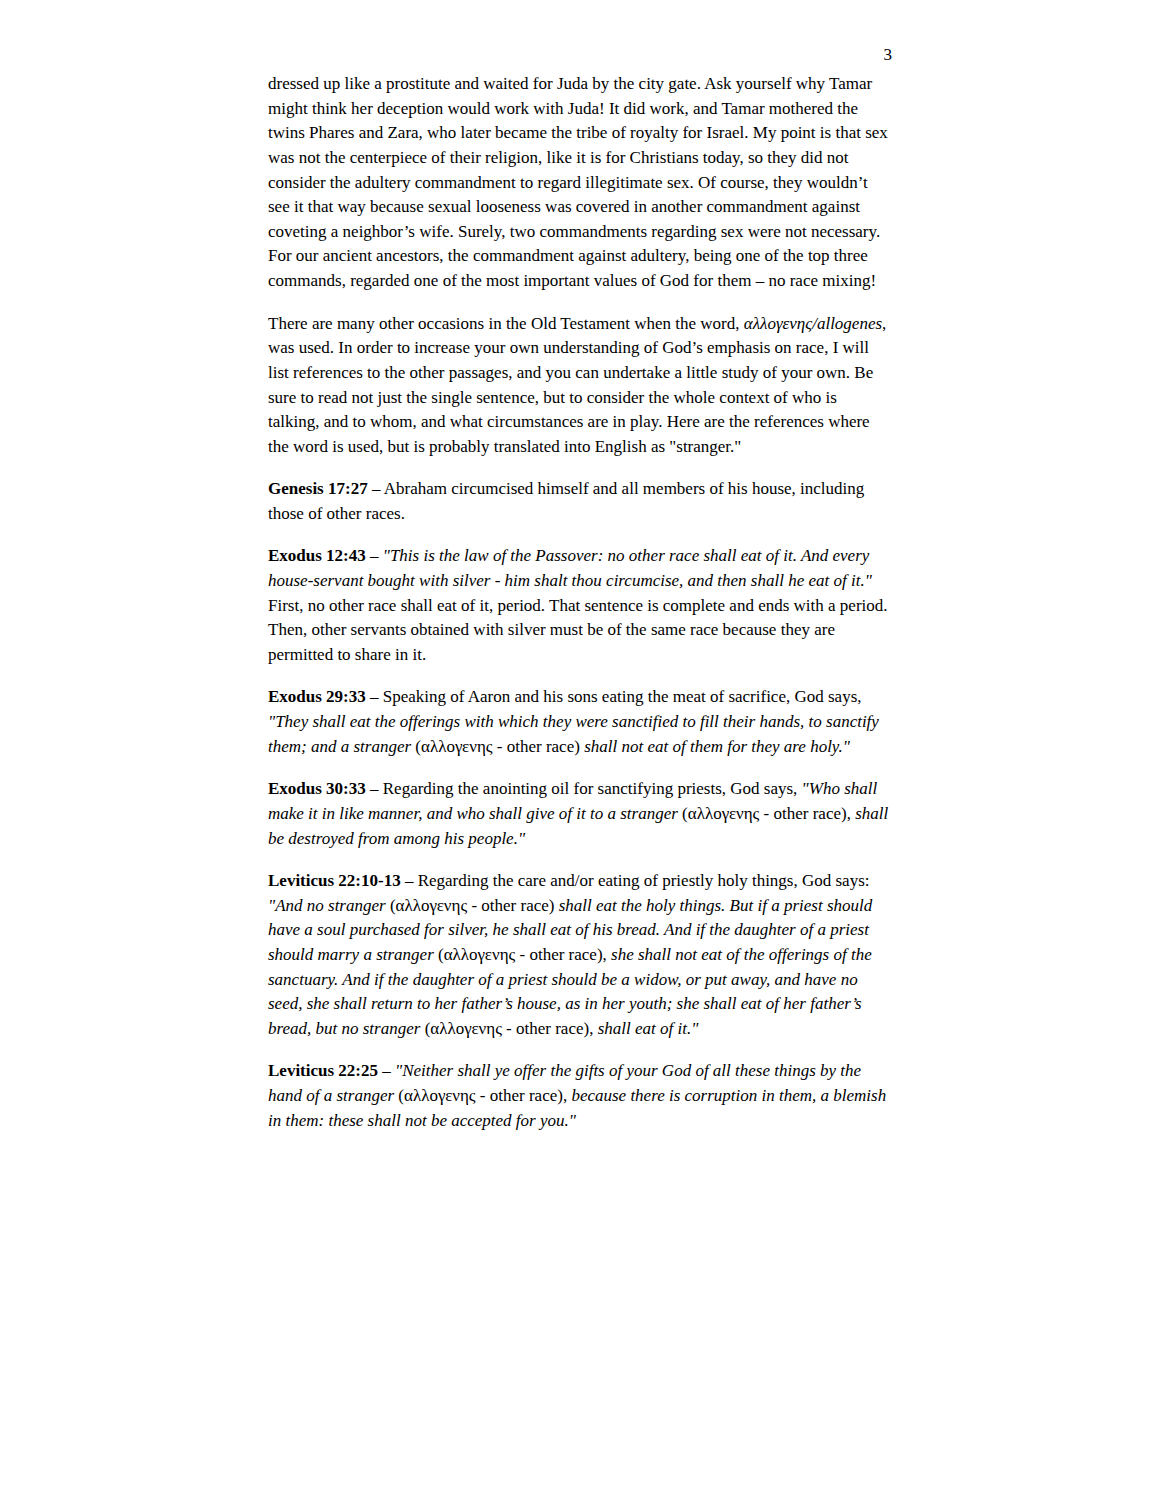3
dressed up like a prostitute and waited for Juda by the city gate. Ask yourself why Tamar might think her deception would work with Juda! It did work, and Tamar mothered the twins Phares and Zara, who later became the tribe of royalty for Israel. My point is that sex was not the centerpiece of their religion, like it is for Christians today, so they did not consider the adultery commandment to regard illegitimate sex. Of course, they wouldn’t see it that way because sexual looseness was covered in another commandment against coveting a neighbor’s wife. Surely, two commandments regarding sex were not necessary. For our ancient ancestors, the commandment against adultery, being one of the top three commands, regarded one of the most important values of God for them – no race mixing!
There are many other occasions in the Old Testament when the word, αλλογενης/allogenes, was used. In order to increase your own understanding of God’s emphasis on race, I will list references to the other passages, and you can undertake a little study of your own. Be sure to read not just the single sentence, but to consider the whole context of who is talking, and to whom, and what circumstances are in play. Here are the references where the word is used, but is probably translated into English as "stranger."
Genesis 17:27 – Abraham circumcised himself and all members of his house, including those of other races.
Exodus 12:43 – "This is the law of the Passover: no other race shall eat of it. And every house-servant bought with silver - him shalt thou circumcise, and then shall he eat of it." First, no other race shall eat of it, period. That sentence is complete and ends with a period. Then, other servants obtained with silver must be of the same race because they are permitted to share in it.
Exodus 29:33 – Speaking of Aaron and his sons eating the meat of sacrifice, God says, "They shall eat the offerings with which they were sanctified to fill their hands, to sanctify them; and a stranger (αλλογενης - other race) shall not eat of them for they are holy."
Exodus 30:33 – Regarding the anointing oil for sanctifying priests, God says, "Who shall make it in like manner, and who shall give of it to a stranger (αλλογενης - other race), shall be destroyed from among his people."
Leviticus 22:10-13 – Regarding the care and/or eating of priestly holy things, God says: "And no stranger (αλλογενης - other race) shall eat the holy things. But if a priest should have a soul purchased for silver, he shall eat of his bread. And if the daughter of a priest should marry a stranger (αλλογενης - other race), she shall not eat of the offerings of the sanctuary. And if the daughter of a priest should be a widow, or put away, and have no seed, she shall return to her father’s house, as in her youth; she shall eat of her father’s bread, but no stranger (αλλογενης - other race), shall eat of it."
Leviticus 22:25 – "Neither shall ye offer the gifts of your God of all these things by the hand of a stranger (αλλογενης - other race), because there is corruption in them, a blemish in them: these shall not be accepted for you."